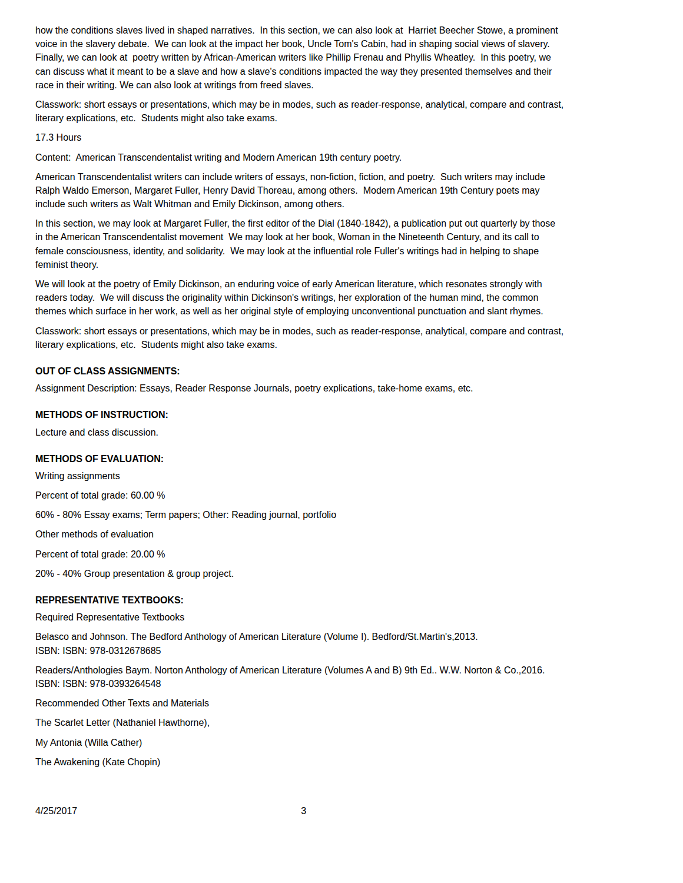how the conditions slaves lived in shaped narratives. In this section, we can also look at Harriet Beecher Stowe, a prominent voice in the slavery debate. We can look at the impact her book, Uncle Tom's Cabin, had in shaping social views of slavery. Finally, we can look at poetry written by African-American writers like Phillip Frenau and Phyllis Wheatley. In this poetry, we can discuss what it meant to be a slave and how a slave's conditions impacted the way they presented themselves and their race in their writing. We can also look at writings from freed slaves.
Classwork: short essays or presentations, which may be in modes, such as reader-response, analytical, compare and contrast, literary explications, etc. Students might also take exams.
17.3 Hours
Content: American Transcendentalist writing and Modern American 19th century poetry.
American Transcendentalist writers can include writers of essays, non-fiction, fiction, and poetry. Such writers may include Ralph Waldo Emerson, Margaret Fuller, Henry David Thoreau, among others. Modern American 19th Century poets may include such writers as Walt Whitman and Emily Dickinson, among others.
In this section, we may look at Margaret Fuller, the first editor of the Dial (1840-1842), a publication put out quarterly by those in the American Transcendentalist movement We may look at her book, Woman in the Nineteenth Century, and its call to female consciousness, identity, and solidarity. We may look at the influential role Fuller's writings had in helping to shape feminist theory.
We will look at the poetry of Emily Dickinson, an enduring voice of early American literature, which resonates strongly with readers today. We will discuss the originality within Dickinson's writings, her exploration of the human mind, the common themes which surface in her work, as well as her original style of employing unconventional punctuation and slant rhymes.
Classwork: short essays or presentations, which may be in modes, such as reader-response, analytical, compare and contrast, literary explications, etc. Students might also take exams.
OUT OF CLASS ASSIGNMENTS:
Assignment Description: Essays, Reader Response Journals, poetry explications, take-home exams, etc.
METHODS OF INSTRUCTION:
Lecture and class discussion.
METHODS OF EVALUATION:
Writing assignments
Percent of total grade: 60.00 %
60% - 80% Essay exams; Term papers; Other: Reading journal, portfolio
Other methods of evaluation
Percent of total grade: 20.00 %
20% - 40% Group presentation & group project.
REPRESENTATIVE TEXTBOOKS:
Required Representative Textbooks
Belasco and Johnson. The Bedford Anthology of American Literature (Volume I). Bedford/St.Martin's,2013.
ISBN: ISBN: 978-0312678685
Readers/Anthologies Baym. Norton Anthology of American Literature (Volumes A and B) 9th Ed.. W.W. Norton & Co.,2016.
ISBN: ISBN: 978-0393264548
Recommended Other Texts and Materials
The Scarlet Letter (Nathaniel Hawthorne),
My Antonia (Willa Cather)
The Awakening (Kate Chopin)
4/25/2017 3